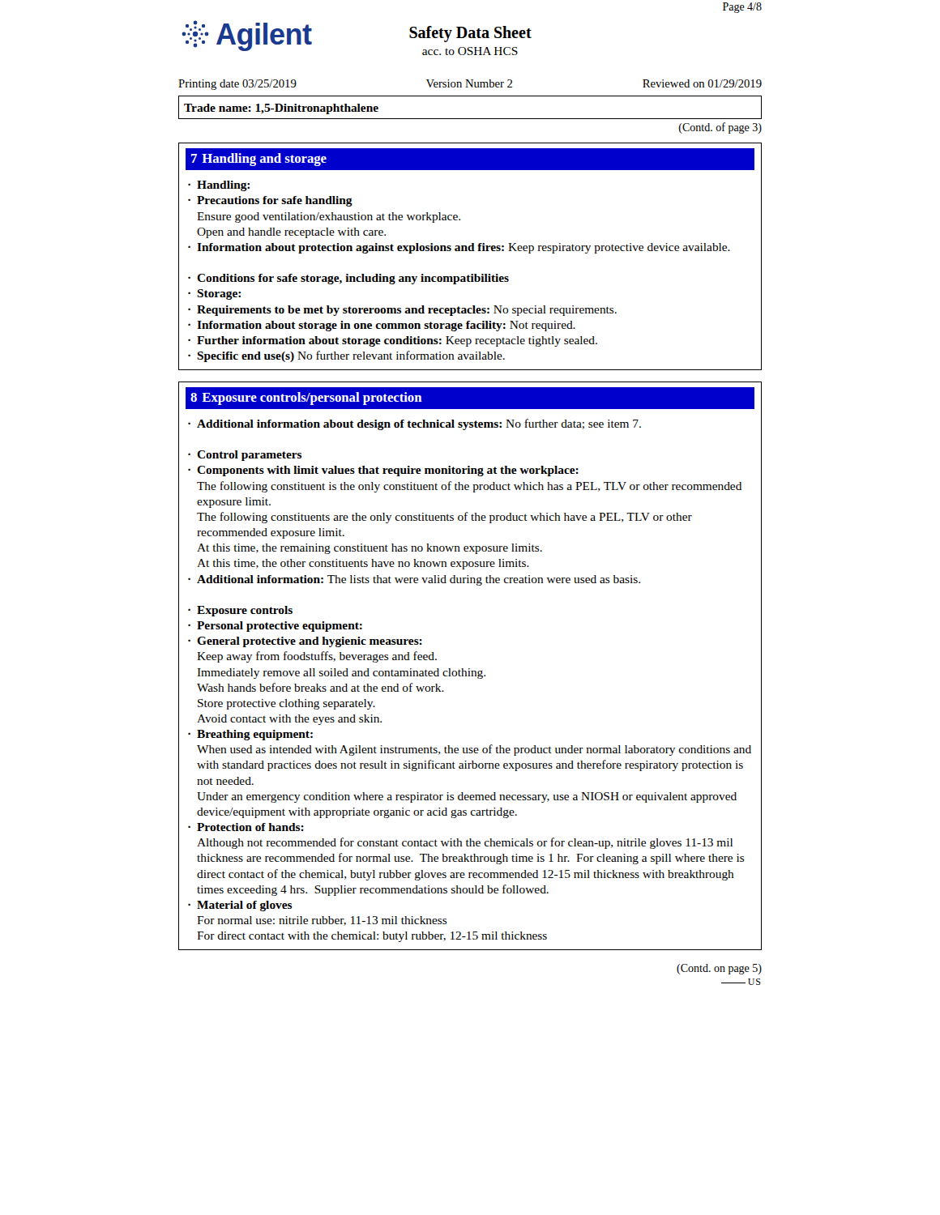Page 4/8
Agilent
Safety Data Sheet
acc. to OSHA HCS
Printing date 03/25/2019 Version Number 2 Reviewed on 01/29/2019
Trade name: 1,5-Dinitronaphthalene
(Contd. of page 3)
7 Handling and storage
Handling:
Precautions for safe handling
Ensure good ventilation/exhaustion at the workplace.
Open and handle receptacle with care.
Information about protection against explosions and fires: Keep respiratory protective device available.
Conditions for safe storage, including any incompatibilities
Storage:
Requirements to be met by storerooms and receptacles: No special requirements.
Information about storage in one common storage facility: Not required.
Further information about storage conditions: Keep receptacle tightly sealed.
Specific end use(s) No further relevant information available.
8 Exposure controls/personal protection
Additional information about design of technical systems: No further data; see item 7.
Control parameters
Components with limit values that require monitoring at the workplace:
The following constituent is the only constituent of the product which has a PEL, TLV or other recommended exposure limit.
The following constituents are the only constituents of the product which have a PEL, TLV or other recommended exposure limit.
At this time, the remaining constituent has no known exposure limits.
At this time, the other constituents have no known exposure limits.
Additional information: The lists that were valid during the creation were used as basis.
Exposure controls
Personal protective equipment:
General protective and hygienic measures:
Keep away from foodstuffs, beverages and feed.
Immediately remove all soiled and contaminated clothing.
Wash hands before breaks and at the end of work.
Store protective clothing separately.
Avoid contact with the eyes and skin.
Breathing equipment:
When used as intended with Agilent instruments, the use of the product under normal laboratory conditions and with standard practices does not result in significant airborne exposures and therefore respiratory protection is not needed.
Under an emergency condition where a respirator is deemed necessary, use a NIOSH or equivalent approved device/equipment with appropriate organic or acid gas cartridge.
Protection of hands:
Although not recommended for constant contact with the chemicals or for clean-up, nitrile gloves 11-13 mil thickness are recommended for normal use. The breakthrough time is 1 hr. For cleaning a spill where there is direct contact of the chemical, butyl rubber gloves are recommended 12-15 mil thickness with breakthrough times exceeding 4 hrs. Supplier recommendations should be followed.
Material of gloves
For normal use: nitrile rubber, 11-13 mil thickness
For direct contact with the chemical: butyl rubber, 12-15 mil thickness
(Contd. on page 5)
US